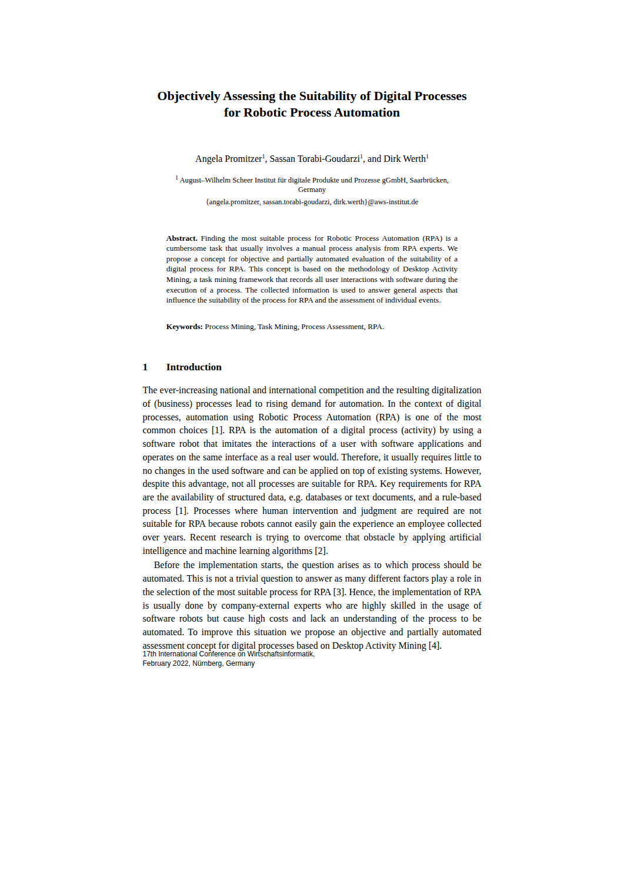Objectively Assessing the Suitability of Digital Processes
for Robotic Process Automation
Angela Promitzer1, Sassan Torabi-Goudarzi1, and Dirk Werth1
1 August–Wilhelm Scheer Institut für digitale Produkte und Prozesse gGmbH, Saarbrücken,
Germany
{angela.promitzer, sassan.torabi-goudarzi, dirk.werth}@aws-institut.de
Abstract. Finding the most suitable process for Robotic Process Automation (RPA) is a cumbersome task that usually involves a manual process analysis from RPA experts. We propose a concept for objective and partially automated evaluation of the suitability of a digital process for RPA. This concept is based on the methodology of Desktop Activity Mining, a task mining framework that records all user interactions with software during the execution of a process. The collected information is used to answer general aspects that influence the suitability of the process for RPA and the assessment of individual events.
Keywords: Process Mining, Task Mining, Process Assessment, RPA.
1 Introduction
The ever-increasing national and international competition and the resulting digitalization of (business) processes lead to rising demand for automation. In the context of digital processes, automation using Robotic Process Automation (RPA) is one of the most common choices [1]. RPA is the automation of a digital process (activity) by using a software robot that imitates the interactions of a user with software applications and operates on the same interface as a real user would. Therefore, it usually requires little to no changes in the used software and can be applied on top of existing systems. However, despite this advantage, not all processes are suitable for RPA. Key requirements for RPA are the availability of structured data, e.g. databases or text documents, and a rule-based process [1]. Processes where human intervention and judgment are required are not suitable for RPA because robots cannot easily gain the experience an employee collected over years. Recent research is trying to overcome that obstacle by applying artificial intelligence and machine learning algorithms [2].
Before the implementation starts, the question arises as to which process should be automated. This is not a trivial question to answer as many different factors play a role in the selection of the most suitable process for RPA [3]. Hence, the implementation of RPA is usually done by company-external experts who are highly skilled in the usage of software robots but cause high costs and lack an understanding of the process to be automated. To improve this situation we propose an objective and partially automated assessment concept for digital processes based on Desktop Activity Mining [4].
17th International Conference on Wirtschaftsinformatik,
February 2022, Nürnberg, Germany